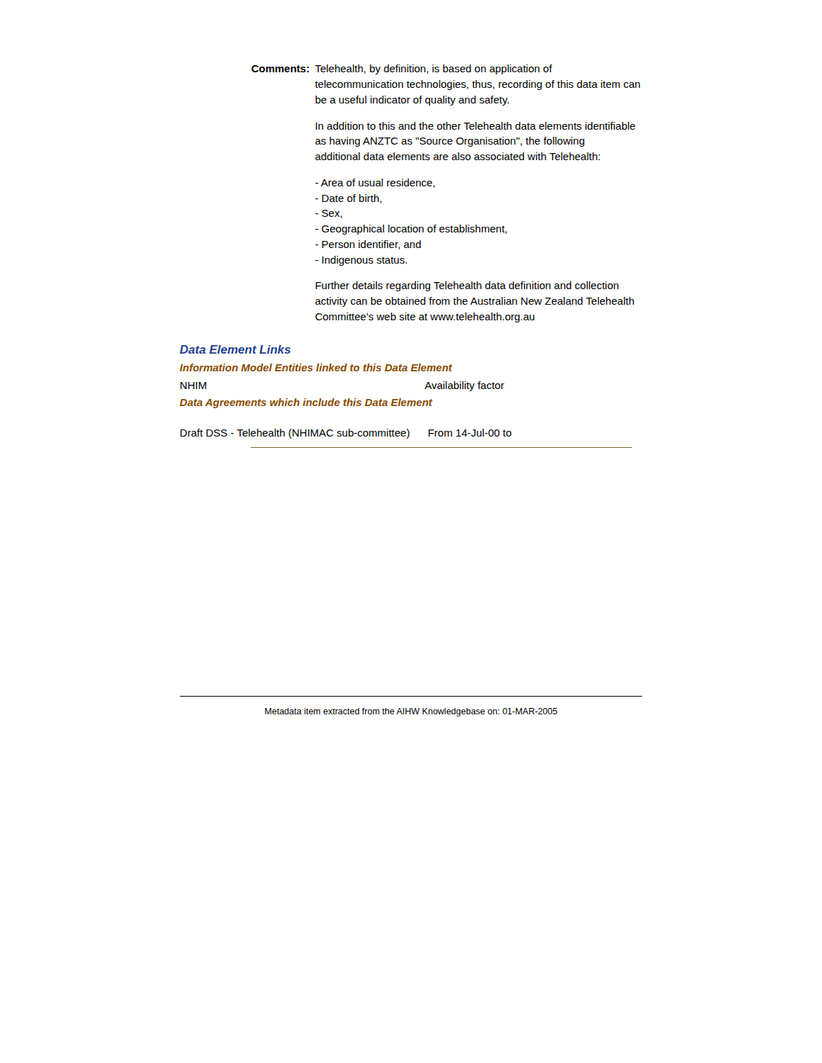Comments:
Telehealth, by definition, is based on application of telecommunication technologies, thus, recording of this data item can be a useful indicator of quality and safety.
In addition to this and the other Telehealth data elements identifiable as having ANZTC as "Source Organisation", the following
additional data elements are also associated with Telehealth:
- Area of usual residence,
- Date of birth,
- Sex,
- Geographical location of establishment,
- Person identifier, and
- Indigenous status.
Further details regarding Telehealth data definition and collection activity can be obtained from the Australian New Zealand Telehealth
Committee's web site at www.telehealth.org.au
Data Element Links
Information Model Entities linked to this Data Element
NHIM
Availability factor
Data Agreements which include this Data Element
Draft DSS - Telehealth (NHIMAC sub-committee)
From 14-Jul-00 to
Metadata item extracted from the AIHW Knowledgebase on: 01-MAR-2005